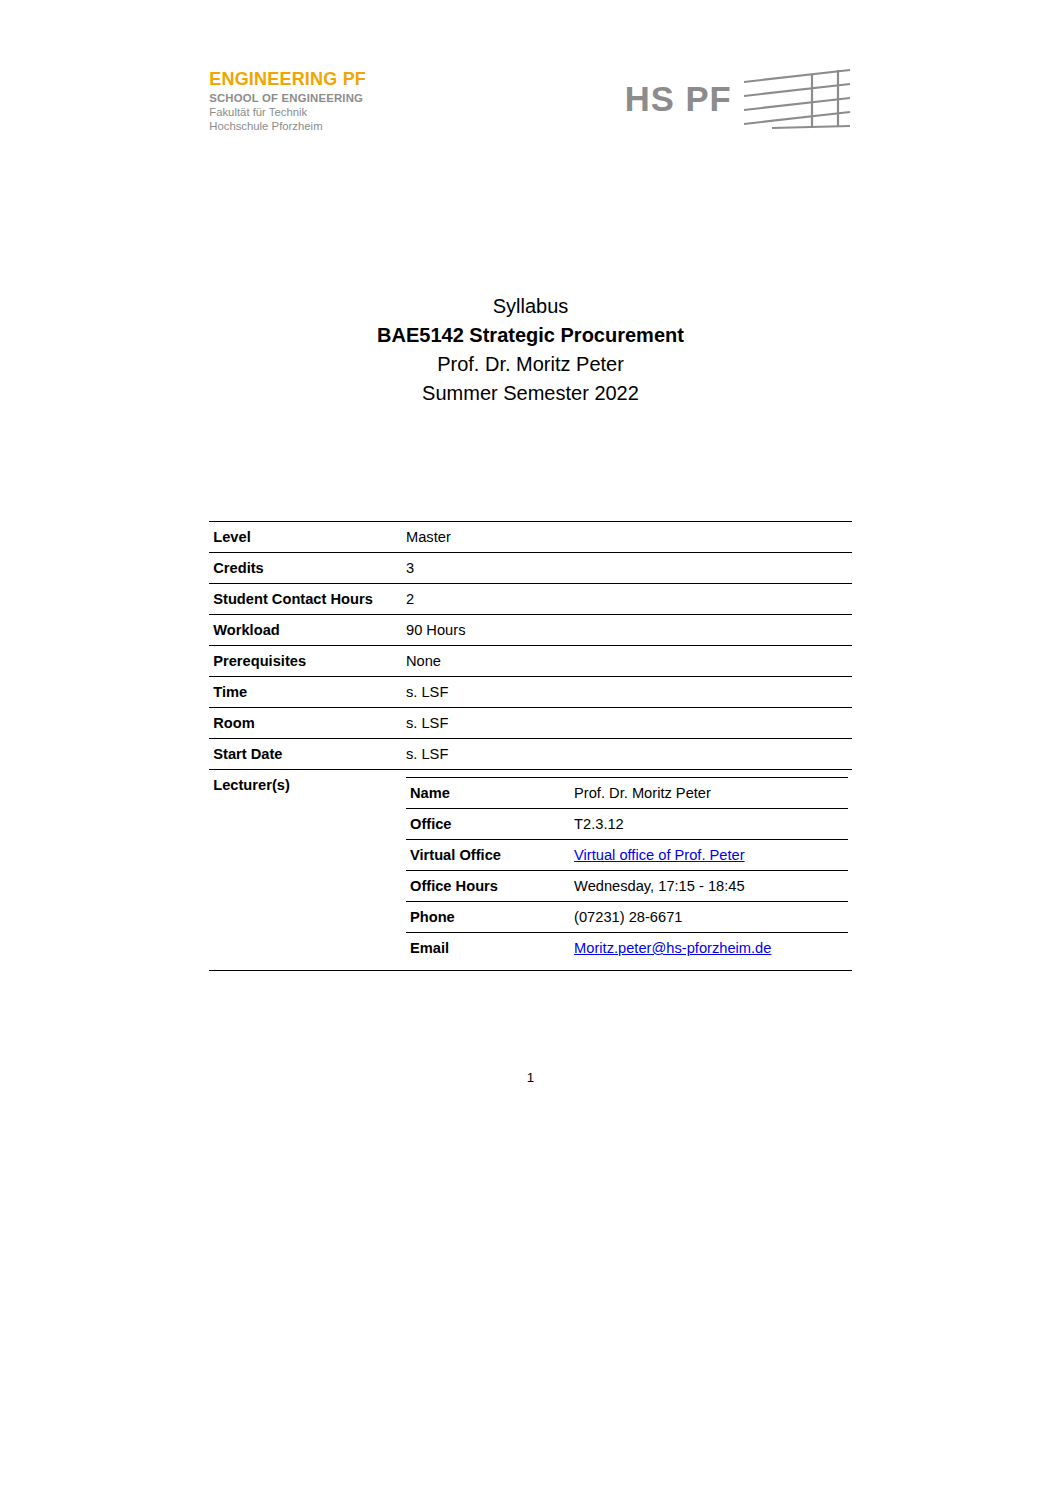ENGINEERING PF
SCHOOL OF ENGINEERING
Fakultät für Technik
Hochschule Pforzheim
HS PF
Syllabus
BAE5142 Strategic Procurement
Prof. Dr. Moritz Peter
Summer Semester 2022
| Level | Master |
| Credits | 3 |
| Student Contact Hours | 2 |
| Workload | 90 Hours |
| Prerequisites | None |
| Time | s. LSF |
| Room | s. LSF |
| Start Date | s. LSF |
| Lecturer(s) | / Name / Prof. Dr. Moritz Peter / / Office / T2.3.12 / / Virtual Office / Virtual office of Prof. Peter / / Office Hours / Wednesday, 17:15 - 18:45 / / Phone / (07231) 28-6671 / / Email / Moritz.peter@hs-pforzheim.de / |
1